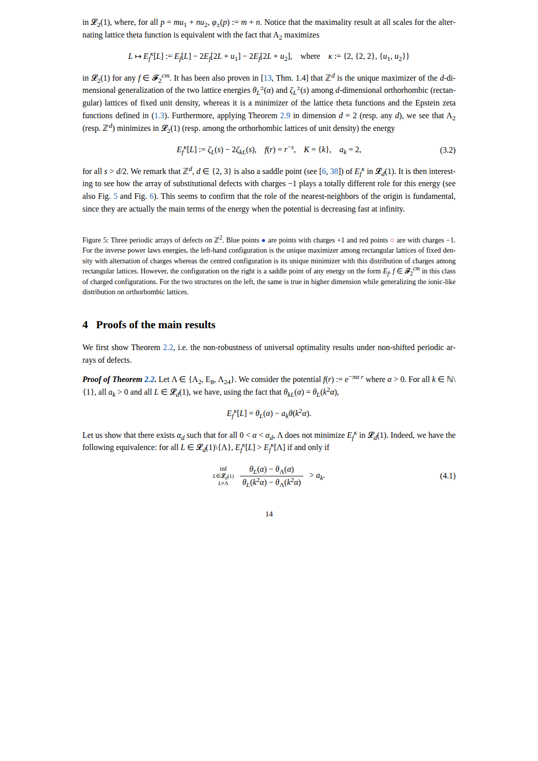in 𝓛2(1), where, for all p = mu1 + nu2, φ±(p) := m + n. Notice that the maximality result at all scales for the alternating lattice theta function is equivalent with the fact that A2 maximizes
L ↦ Efκ[L] := Ef[L] − 2Ef[2L + u1] − 2Ef[2L + u2], where κ := {2, {2, 2}, {u1, u2}}
in 𝓛2(1) for any f ∈ 𝓕2cm. It has been also proven in [13, Thm. 1.4] that ℤd is the unique maximizer of the d-dimensional generalization of the two lattice energies θL±(α) and ζL±(s) among d-dimensional orthorhombic (rectangular) lattices of fixed unit density, whereas it is a minimizer of the lattice theta functions and the Epstein zeta functions defined in (1.3). Furthermore, applying Theorem 2.9 in dimension d = 2 (resp. any d), we see that A2 (resp. ℤd) minimizes in 𝓛2(1) (resp. among the orthorhombic lattices of unit density) the energy
Efκ[L] := ζL(s) − 2ζkL(s), f(r) = r−s, K = {k}, ak = 2, (3.2)
for all s > d/2. We remark that ℤd, d ∈ {2, 3} is also a saddle point (see [6, 38]) of Efκ in 𝓛d(1). It is then interesting to see how the array of substitutional defects with charges −1 plays a totally different role for this energy (see also Fig. 5 and Fig. 6). This seems to confirm that the role of the nearest-neighbors of the origin is fundamental, since they are actually the main terms of the energy when the potential is decreasing fast at infinity.
Figure 5: Three periodic arrays of defects on ℤ2. Blue points ● are points with charges +1 and red points ○ are with charges −1. For the inverse power laws energies, the left-hand configuration is the unique maximizer among rectangular lattices of fixed density with alternation of charges whereas the centred configuration is its unique minimizer with this distribution of charges among rectangular lattices. However, the configuration on the right is a saddle point of any energy on the form Ef, f ∈ 𝓕2cm in this class of charged configurations. For the two structures on the left, the same is true in higher dimension while generalizing the ionic-like distribution on orthorhombic lattices.
4 Proofs of the main results
We first show Theorem 2.2, i.e. the non-robustness of universal optimality results under non-shifted periodic arrays of defects.
Proof of Theorem 2.2. Let Λ ∈ {A2, E8, Λ24}. We consider the potential f(r) := e−πα r where α > 0. For all k ∈ ℕ\{1}, all ak > 0 and all L ∈ 𝓛d(1), we have, using the fact that θkL(α) = θL(k2α),
Efκ[L] = θL(α) − akθ(k2α).
Let us show that there exists αd such that for all 0 < α < αd, Λ does not minimize Efκ in 𝓛d(1). Indeed, we have the following equivalence: for all L ∈ 𝓛d(1)\{Λ}, Efκ[L] > Efκ[Λ] if and only if
inf
L∈𝓛d(1)
L≠Λ θL(α) − θΛ(α) θL(k2α) − θΛ(k2α) > ak. (4.1)
14